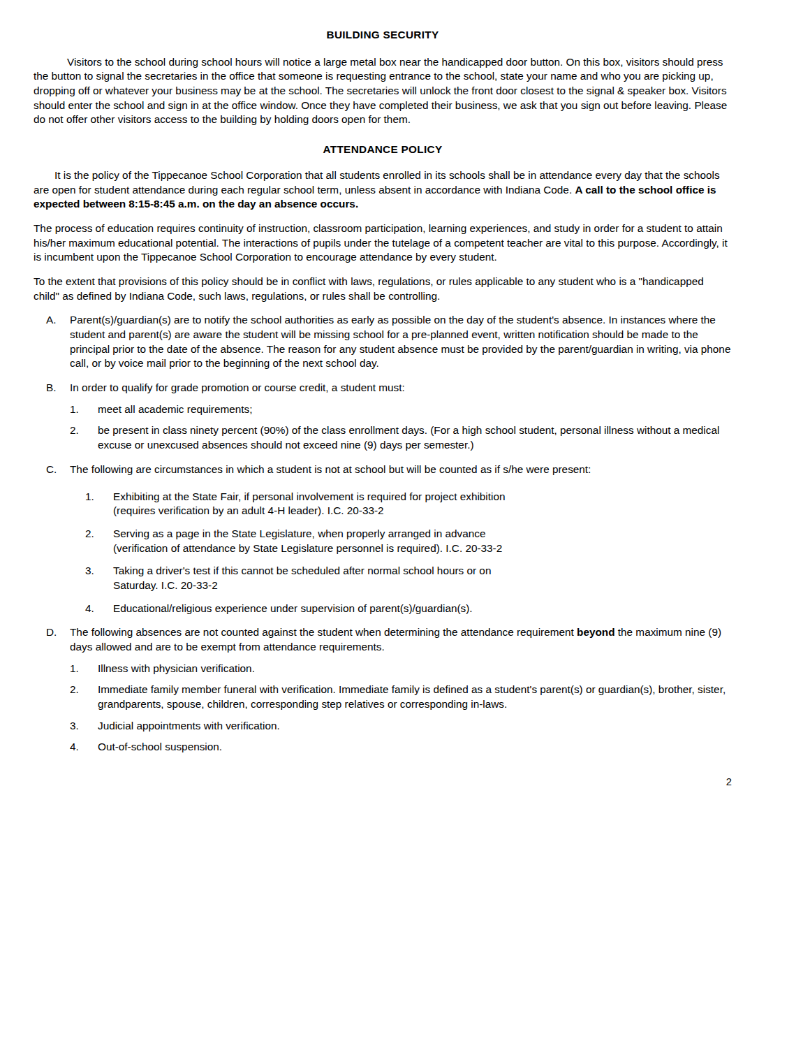BUILDING SECURITY
Visitors to the school during school hours will notice a large metal box near the handicapped door button. On this box, visitors should press the button to signal the secretaries in the office that someone is requesting entrance to the school, state your name and who you are picking up, dropping off or whatever your business may be at the school. The secretaries will unlock the front door closest to the signal & speaker box. Visitors should enter the school and sign in at the office window. Once they have completed their business, we ask that you sign out before leaving. Please do not offer other visitors access to the building by holding doors open for them.
ATTENDANCE POLICY
It is the policy of the Tippecanoe School Corporation that all students enrolled in its schools shall be in attendance every day that the schools are open for student attendance during each regular school term, unless absent in accordance with Indiana Code. A call to the school office is expected between 8:15-8:45 a.m. on the day an absence occurs.
The process of education requires continuity of instruction, classroom participation, learning experiences, and study in order for a student to attain his/her maximum educational potential. The interactions of pupils under the tutelage of a competent teacher are vital to this purpose. Accordingly, it is incumbent upon the Tippecanoe School Corporation to encourage attendance by every student.
To the extent that provisions of this policy should be in conflict with laws, regulations, or rules applicable to any student who is a "handicapped child" as defined by Indiana Code, such laws, regulations, or rules shall be controlling.
A. Parent(s)/guardian(s) are to notify the school authorities as early as possible on the day of the student's absence. In instances where the student and parent(s) are aware the student will be missing school for a pre-planned event, written notification should be made to the principal prior to the date of the absence. The reason for any student absence must be provided by the parent/guardian in writing, via phone call, or by voice mail prior to the beginning of the next school day.
B. In order to qualify for grade promotion or course credit, a student must:
1. meet all academic requirements;
2. be present in class ninety percent (90%) of the class enrollment days. (For a high school student, personal illness without a medical excuse or unexcused absences should not exceed nine (9) days per semester.)
C. The following are circumstances in which a student is not at school but will be counted as if s/he were present:
1. Exhibiting at the State Fair, if personal involvement is required for project exhibition
(requires verification by an adult 4-H leader). I.C. 20-33-2
2. Serving as a page in the State Legislature, when properly arranged in advance
(verification of attendance by State Legislature personnel is required). I.C. 20-33-2
3. Taking a driver's test if this cannot be scheduled after normal school hours or on
Saturday. I.C. 20-33-2
4. Educational/religious experience under supervision of parent(s)/guardian(s).
D. The following absences are not counted against the student when determining the attendance requirement beyond the maximum nine (9) days allowed and are to be exempt from attendance requirements.
1. Illness with physician verification.
2. Immediate family member funeral with verification. Immediate family is defined as a student's parent(s) or guardian(s), brother, sister, grandparents, spouse, children, corresponding step relatives or corresponding in-laws.
3. Judicial appointments with verification.
4. Out-of-school suspension.
2